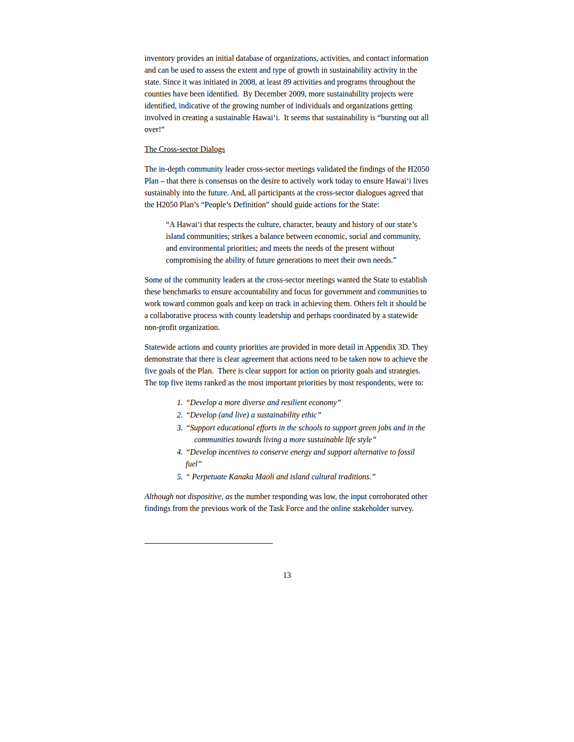inventory provides an initial database of organizations, activities, and contact information and can be used to assess the extent and type of growth in sustainability activity in the state. Since it was initiated in 2008, at least 89 activities and programs throughout the counties have been identified. By December 2009, more sustainability projects were identified, indicative of the growing number of individuals and organizations getting involved in creating a sustainable Hawaiʻi. It seems that sustainability is “bursting out all over!”
The Cross-sector Dialogs
The in-depth community leader cross-sector meetings validated the findings of the H2050 Plan – that there is consensus on the desire to actively work today to ensure Hawaiʻi lives sustainably into the future. And, all participants at the cross-sector dialogues agreed that the H2050 Plan’s “People’s Definition” should guide actions for the State:
“A Hawaiʻi that respects the culture, character, beauty and history of our state’s island communities; strikes a balance between economic, social and community, and environmental priorities; and meets the needs of the present without compromising the ability of future generations to meet their own needs.”
Some of the community leaders at the cross-sector meetings wanted the State to establish these benchmarks to ensure accountability and focus for government and communities to work toward common goals and keep on track in achieving them. Others felt it should be a collaborative process with county leadership and perhaps coordinated by a statewide non-profit organization.
Statewide actions and county priorities are provided in more detail in Appendix 3D. They demonstrate that there is clear agreement that actions need to be taken now to achieve the five goals of the Plan. There is clear support for action on priority goals and strategies. The top five items ranked as the most important priorities by most respondents, were to:
“Develop a more diverse and resilient economy”
“Develop (and live) a sustainability ethic”
“Support educational efforts in the schools to support green jobs and in thecommunities towards living a more sustainable life style”
“Develop incentives to conserve energy and support alternative to fossil fuel”
“ Perpetuate Kanaka Maoli and island cultural traditions.”
Although not dispositive, as the number responding was low, the input corroborated other findings from the previous work of the Task Force and the online stakeholder survey.
13